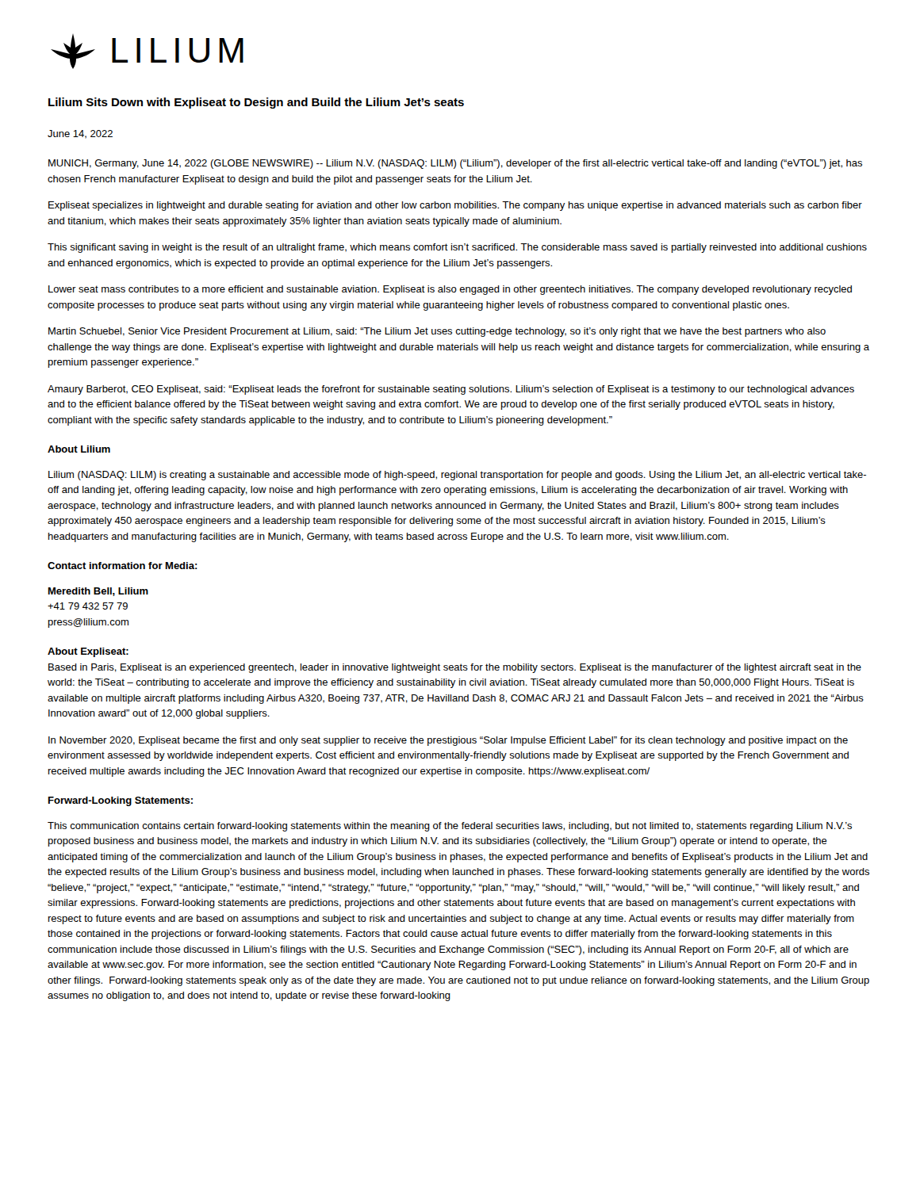LILIUM
Lilium Sits Down with Expliseat to Design and Build the Lilium Jet’s seats
June 14, 2022
MUNICH, Germany, June 14, 2022 (GLOBE NEWSWIRE) -- Lilium N.V. (NASDAQ: LILM) (“Lilium”), developer of the first all-electric vertical take-off and landing (“eVTOL”) jet, has chosen French manufacturer Expliseat to design and build the pilot and passenger seats for the Lilium Jet.
Expliseat specializes in lightweight and durable seating for aviation and other low carbon mobilities. The company has unique expertise in advanced materials such as carbon fiber and titanium, which makes their seats approximately 35% lighter than aviation seats typically made of aluminium.
This significant saving in weight is the result of an ultralight frame, which means comfort isn’t sacrificed. The considerable mass saved is partially reinvested into additional cushions and enhanced ergonomics, which is expected to provide an optimal experience for the Lilium Jet’s passengers.
Lower seat mass contributes to a more efficient and sustainable aviation. Expliseat is also engaged in other greentech initiatives. The company developed revolutionary recycled composite processes to produce seat parts without using any virgin material while guaranteeing higher levels of robustness compared to conventional plastic ones.
Martin Schuebel, Senior Vice President Procurement at Lilium, said: “The Lilium Jet uses cutting-edge technology, so it’s only right that we have the best partners who also challenge the way things are done. Expliseat’s expertise with lightweight and durable materials will help us reach weight and distance targets for commercialization, while ensuring a premium passenger experience.”
Amaury Barberot, CEO Expliseat, said: “Expliseat leads the forefront for sustainable seating solutions. Lilium’s selection of Expliseat is a testimony to our technological advances and to the efficient balance offered by the TiSeat between weight saving and extra comfort. We are proud to develop one of the first serially produced eVTOL seats in history, compliant with the specific safety standards applicable to the industry, and to contribute to Lilium’s pioneering development.”
About Lilium
Lilium (NASDAQ: LILM) is creating a sustainable and accessible mode of high-speed, regional transportation for people and goods. Using the Lilium Jet, an all-electric vertical take-off and landing jet, offering leading capacity, low noise and high performance with zero operating emissions, Lilium is accelerating the decarbonization of air travel. Working with aerospace, technology and infrastructure leaders, and with planned launch networks announced in Germany, the United States and Brazil, Lilium’s 800+ strong team includes approximately 450 aerospace engineers and a leadership team responsible for delivering some of the most successful aircraft in aviation history. Founded in 2015, Lilium’s headquarters and manufacturing facilities are in Munich, Germany, with teams based across Europe and the U.S. To learn more, visit www.lilium.com.
Contact information for Media:
Meredith Bell, Lilium
+41 79 432 57 79
press@lilium.com
About Expliseat:
Based in Paris, Expliseat is an experienced greentech, leader in innovative lightweight seats for the mobility sectors. Expliseat is the manufacturer of the lightest aircraft seat in the world: the TiSeat – contributing to accelerate and improve the efficiency and sustainability in civil aviation. TiSeat already cumulated more than 50,000,000 Flight Hours. TiSeat is available on multiple aircraft platforms including Airbus A320, Boeing 737, ATR, De Havilland Dash 8, COMAC ARJ 21 and Dassault Falcon Jets – and received in 2021 the “Airbus Innovation award” out of 12,000 global suppliers.
In November 2020, Expliseat became the first and only seat supplier to receive the prestigious “Solar Impulse Efficient Label” for its clean technology and positive impact on the environment assessed by worldwide independent experts. Cost efficient and environmentally-friendly solutions made by Expliseat are supported by the French Government and received multiple awards including the JEC Innovation Award that recognized our expertise in composite. https://www.expliseat.com/
Forward-Looking Statements:
This communication contains certain forward-looking statements within the meaning of the federal securities laws, including, but not limited to, statements regarding Lilium N.V.’s proposed business and business model, the markets and industry in which Lilium N.V. and its subsidiaries (collectively, the “Lilium Group”) operate or intend to operate, the anticipated timing of the commercialization and launch of the Lilium Group’s business in phases, the expected performance and benefits of Expliseat’s products in the Lilium Jet and the expected results of the Lilium Group’s business and business model, including when launched in phases. These forward-looking statements generally are identified by the words “believe,” “project,” “expect,” “anticipate,” “estimate,” “intend,” “strategy,” “future,” “opportunity,” “plan,” “may,” “should,” “will,” “would,” “will be,” “will continue,” “will likely result,” and similar expressions. Forward-looking statements are predictions, projections and other statements about future events that are based on management’s current expectations with respect to future events and are based on assumptions and subject to risk and uncertainties and subject to change at any time. Actual events or results may differ materially from those contained in the projections or forward-looking statements. Factors that could cause actual future events to differ materially from the forward-looking statements in this communication include those discussed in Lilium’s filings with the U.S. Securities and Exchange Commission (“SEC”), including its Annual Report on Form 20-F, all of which are available at www.sec.gov. For more information, see the section entitled “Cautionary Note Regarding Forward-Looking Statements” in Lilium’s Annual Report on Form 20-F and in other filings. Forward-looking statements speak only as of the date they are made. You are cautioned not to put undue reliance on forward-looking statements, and the Lilium Group assumes no obligation to, and does not intend to, update or revise these forward-looking